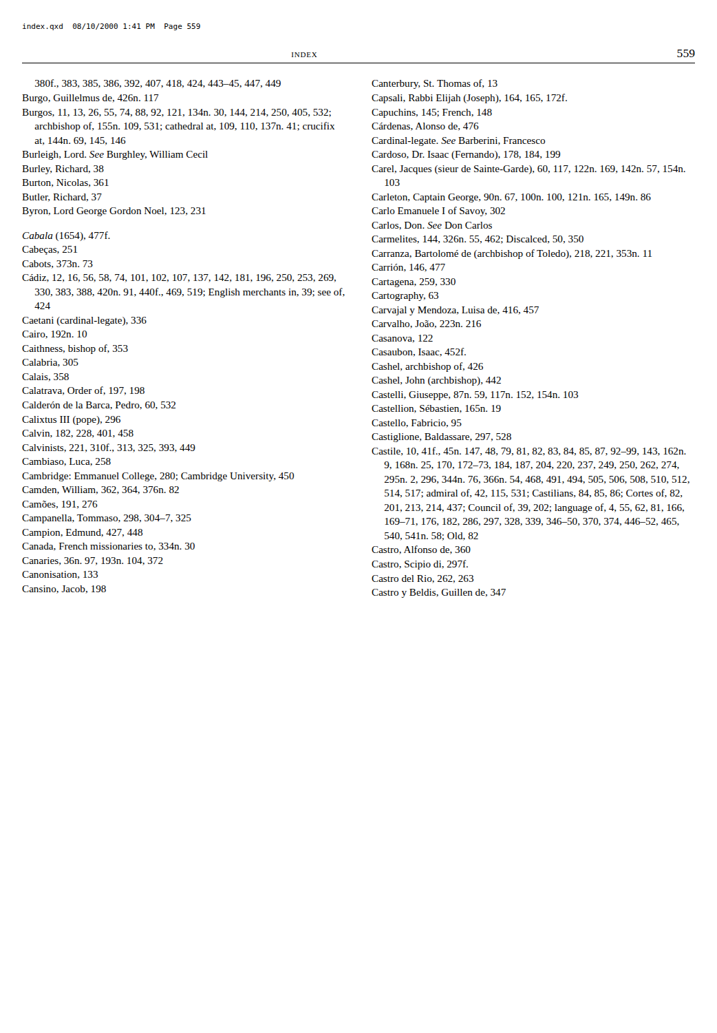index.qxd 08/10/2000 1:41 PM Page 559
index 559
380f., 383, 385, 386, 392, 407, 418, 424, 443–45, 447, 449
Burgo, Guillelmus de, 426n. 117
Burgos, 11, 13, 26, 55, 74, 88, 92, 121, 134n. 30, 144, 214, 250, 405, 532; archbishop of, 155n. 109, 531; cathedral at, 109, 110, 137n. 41; crucifix at, 144n. 69, 145, 146
Burleigh, Lord. See Burghley, William Cecil
Burley, Richard, 38
Burton, Nicolas, 361
Butler, Richard, 37
Byron, Lord George Gordon Noel, 123, 231
Cabala (1654), 477f.
Cabeças, 251
Cabots, 373n. 73
Cádiz, 12, 16, 56, 58, 74, 101, 102, 107, 137, 142, 181, 196, 250, 253, 269, 330, 383, 388, 420n. 91, 440f., 469, 519; English merchants in, 39; see of, 424
Caetani (cardinal-legate), 336
Cairo, 192n. 10
Caithness, bishop of, 353
Calabria, 305
Calais, 358
Calatrava, Order of, 197, 198
Calderón de la Barca, Pedro, 60, 532
Calixtus III (pope), 296
Calvin, 182, 228, 401, 458
Calvinists, 221, 310f., 313, 325, 393, 449
Cambiaso, Luca, 258
Cambridge: Emmanuel College, 280; Cambridge University, 450
Camden, William, 362, 364, 376n. 82
Camões, 191, 276
Campanella, Tommaso, 298, 304–7, 325
Campion, Edmund, 427, 448
Canada, French missionaries to, 334n. 30
Canaries, 36n. 97, 193n. 104, 372
Canonisation, 133
Cansino, Jacob, 198
Canterbury, St. Thomas of, 13
Capsali, Rabbi Elijah (Joseph), 164, 165, 172f.
Capuchins, 145; French, 148
Cárdenas, Alonso de, 476
Cardinal-legate. See Barberini, Francesco
Cardoso, Dr. Isaac (Fernando), 178, 184, 199
Carel, Jacques (sieur de Sainte-Garde), 60, 117, 122n. 169, 142n. 57, 154n. 103
Carleton, Captain George, 90n. 67, 100n. 100, 121n. 165, 149n. 86
Carlo Emanuele I of Savoy, 302
Carlos, Don. See Don Carlos
Carmelites, 144, 326n. 55, 462; Discalced, 50, 350
Carranza, Bartolomé de (archbishop of Toledo), 218, 221, 353n. 11
Carrión, 146, 477
Cartagena, 259, 330
Cartography, 63
Carvajal y Mendoza, Luisa de, 416, 457
Carvalho, João, 223n. 216
Casanova, 122
Casaubon, Isaac, 452f.
Cashel, archbishop of, 426
Cashel, John (archbishop), 442
Castelli, Giuseppe, 87n. 59, 117n. 152, 154n. 103
Castellion, Sébastien, 165n. 19
Castello, Fabricio, 95
Castiglione, Baldassare, 297, 528
Castile, 10, 41f., 45n. 147, 48, 79, 81, 82, 83, 84, 85, 87, 92–99, 143, 162n. 9, 168n. 25, 170, 172–73, 184, 187, 204, 220, 237, 249, 250, 262, 274, 295n. 2, 296, 344n. 76, 366n. 54, 468, 491, 494, 505, 506, 508, 510, 512, 514, 517; admiral of, 42, 115, 531; Castilians, 84, 85, 86; Cortes of, 82, 201, 213, 214, 437; Council of, 39, 202; language of, 4, 55, 62, 81, 166, 169–71, 176, 182, 286, 297, 328, 339, 346–50, 370, 374, 446–52, 465, 540, 541n. 58; Old, 82
Castro, Alfonso de, 360
Castro, Scipio di, 297f.
Castro del Rio, 262, 263
Castro y Beldis, Guillen de, 347